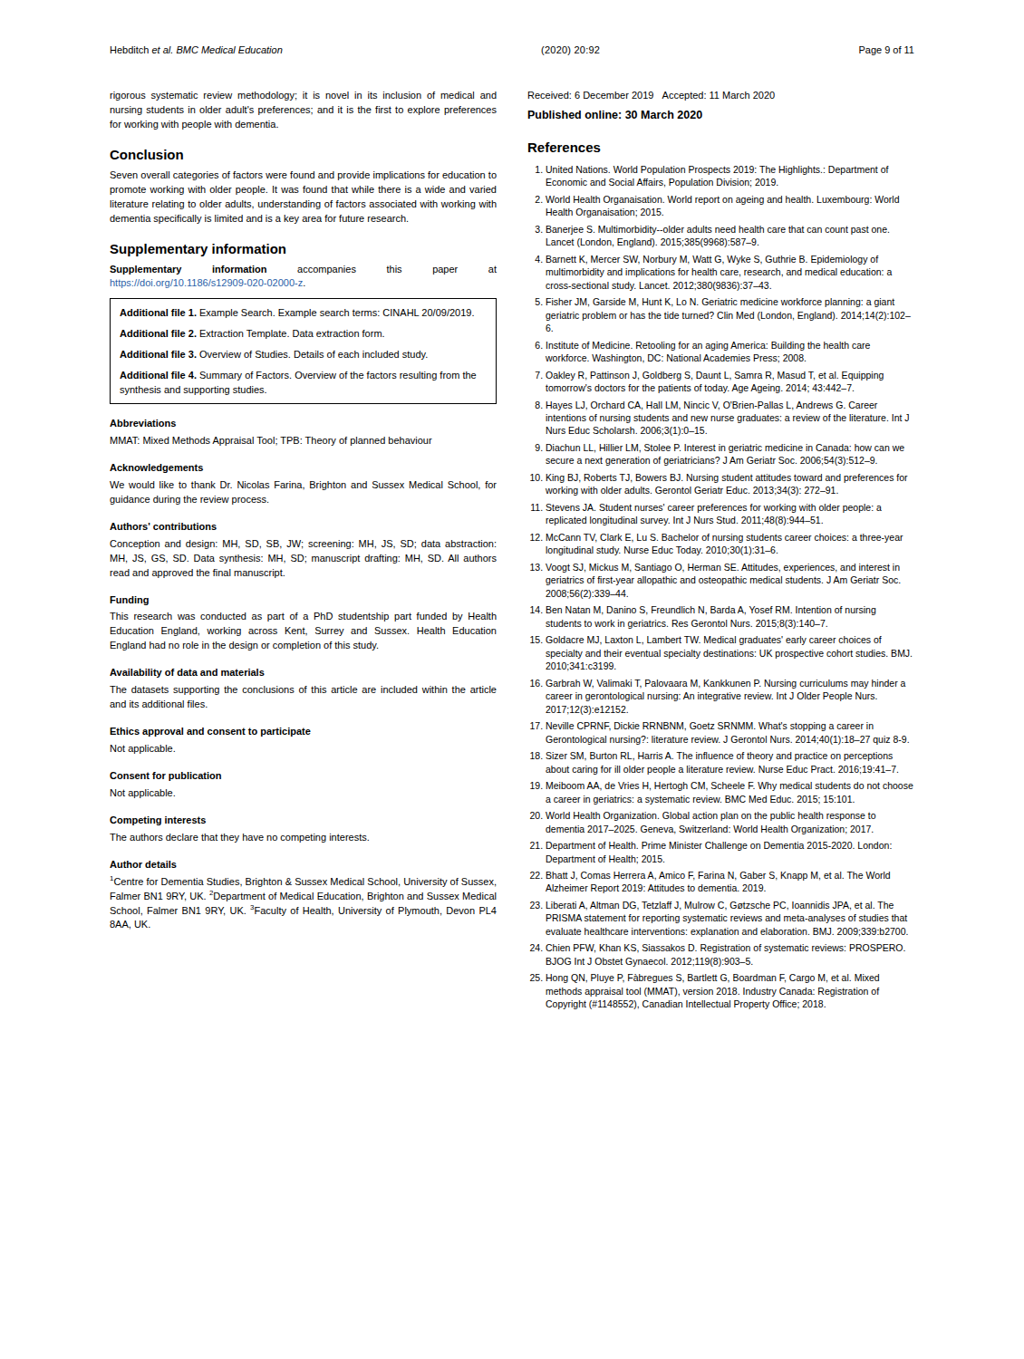Hebditch et al. BMC Medical Education
(2020) 20:92
Page 9 of 11
rigorous systematic review methodology; it is novel in its inclusion of medical and nursing students in older adult's preferences; and it is the first to explore preferences for working with people with dementia.
Conclusion
Seven overall categories of factors were found and provide implications for education to promote working with older people. It was found that while there is a wide and varied literature relating to older adults, understanding of factors associated with working with dementia specifically is limited and is a key area for future research.
Supplementary information
Supplementary information accompanies this paper at https://doi.org/10.1186/s12909-020-02000-z.
Additional file 1. Example Search. Example search terms: CINAHL 20/09/2019.
Additional file 2. Extraction Template. Data extraction form.
Additional file 3. Overview of Studies. Details of each included study.
Additional file 4. Summary of Factors. Overview of the factors resulting from the synthesis and supporting studies.
Abbreviations
MMAT: Mixed Methods Appraisal Tool; TPB: Theory of planned behaviour
Acknowledgements
We would like to thank Dr. Nicolas Farina, Brighton and Sussex Medical School, for guidance during the review process.
Authors' contributions
Conception and design: MH, SD, SB, JW; screening: MH, JS, SD; data abstraction: MH, JS, GS, SD. Data synthesis: MH, SD; manuscript drafting: MH, SD. All authors read and approved the final manuscript.
Funding
This research was conducted as part of a PhD studentship part funded by Health Education England, working across Kent, Surrey and Sussex. Health Education England had no role in the design or completion of this study.
Availability of data and materials
The datasets supporting the conclusions of this article are included within the article and its additional files.
Ethics approval and consent to participate
Not applicable.
Consent for publication
Not applicable.
Competing interests
The authors declare that they have no competing interests.
Author details
1Centre for Dementia Studies, Brighton & Sussex Medical School, University of Sussex, Falmer BN1 9RY, UK. 2Department of Medical Education, Brighton and Sussex Medical School, Falmer BN1 9RY, UK. 3Faculty of Health, University of Plymouth, Devon PL4 8AA, UK.
Received: 6 December 2019 Accepted: 11 March 2020
Published online: 30 March 2020
References
United Nations. World Population Prospects 2019: The Highlights.: Department of Economic and Social Affairs, Population Division; 2019.
World Health Organaisation. World report on ageing and health. Luxembourg: World Health Organaisation; 2015.
Banerjee S. Multimorbidity--older adults need health care that can count past one. Lancet (London, England). 2015;385(9968):587–9.
Barnett K, Mercer SW, Norbury M, Watt G, Wyke S, Guthrie B. Epidemiology of multimorbidity and implications for health care, research, and medical education: a cross-sectional study. Lancet. 2012;380(9836):37–43.
Fisher JM, Garside M, Hunt K, Lo N. Geriatric medicine workforce planning: a giant geriatric problem or has the tide turned? Clin Med (London, England). 2014;14(2):102–6.
Institute of Medicine. Retooling for an aging America: Building the health care workforce. Washington, DC: National Academies Press; 2008.
Oakley R, Pattinson J, Goldberg S, Daunt L, Samra R, Masud T, et al. Equipping tomorrow's doctors for the patients of today. Age Ageing. 2014; 43:442–7.
Hayes LJ, Orchard CA, Hall LM, Nincic V, O'Brien-Pallas L, Andrews G. Career intentions of nursing students and new nurse graduates: a review of the literature. Int J Nurs Educ Scholarsh. 2006;3(1):0–15.
Diachun LL, Hillier LM, Stolee P. Interest in geriatric medicine in Canada: how can we secure a next generation of geriatricians? J Am Geriatr Soc. 2006;54(3):512–9.
King BJ, Roberts TJ, Bowers BJ. Nursing student attitudes toward and preferences for working with older adults. Gerontol Geriatr Educ. 2013;34(3): 272–91.
Stevens JA. Student nurses' career preferences for working with older people: a replicated longitudinal survey. Int J Nurs Stud. 2011;48(8):944–51.
McCann TV, Clark E, Lu S. Bachelor of nursing students career choices: a three-year longitudinal study. Nurse Educ Today. 2010;30(1):31–6.
Voogt SJ, Mickus M, Santiago O, Herman SE. Attitudes, experiences, and interest in geriatrics of first-year allopathic and osteopathic medical students. J Am Geriatr Soc. 2008;56(2):339–44.
Ben Natan M, Danino S, Freundlich N, Barda A, Yosef RM. Intention of nursing students to work in geriatrics. Res Gerontol Nurs. 2015;8(3):140–7.
Goldacre MJ, Laxton L, Lambert TW. Medical graduates' early career choices of specialty and their eventual specialty destinations: UK prospective cohort studies. BMJ. 2010;341:c3199.
Garbrah W, Valimaki T, Palovaara M, Kankkunen P. Nursing curriculums may hinder a career in gerontological nursing: An integrative review. Int J Older People Nurs. 2017;12(3):e12152.
Neville CPRNF, Dickie RRNBNM, Goetz SRNMM. What's stopping a career in Gerontological nursing?: literature review. J Gerontol Nurs. 2014;40(1):18–27 quiz 8-9.
Sizer SM, Burton RL, Harris A. The influence of theory and practice on perceptions about caring for ill older people a literature review. Nurse Educ Pract. 2016;19:41–7.
Meiboom AA, de Vries H, Hertogh CM, Scheele F. Why medical students do not choose a career in geriatrics: a systematic review. BMC Med Educ. 2015; 15:101.
World Health Organization. Global action plan on the public health response to dementia 2017–2025. Geneva, Switzerland: World Health Organization; 2017.
Department of Health. Prime Minister Challenge on Dementia 2015-2020. London: Department of Health; 2015.
Bhatt J, Comas Herrera A, Amico F, Farina N, Gaber S, Knapp M, et al. The World Alzheimer Report 2019: Attitudes to dementia. 2019.
Liberati A, Altman DG, Tetzlaff J, Mulrow C, Gøtzsche PC, Ioannidis JPA, et al. The PRISMA statement for reporting systematic reviews and meta-analyses of studies that evaluate healthcare interventions: explanation and elaboration. BMJ. 2009;339:b2700.
Chien PFW, Khan KS, Siassakos D. Registration of systematic reviews: PROSPERO. BJOG Int J Obstet Gynaecol. 2012;119(8):903–5.
Hong QN, Pluye P, Fàbregues S, Bartlett G, Boardman F, Cargo M, et al. Mixed methods appraisal tool (MMAT), version 2018. Industry Canada: Registration of Copyright (#1148552), Canadian Intellectual Property Office; 2018.